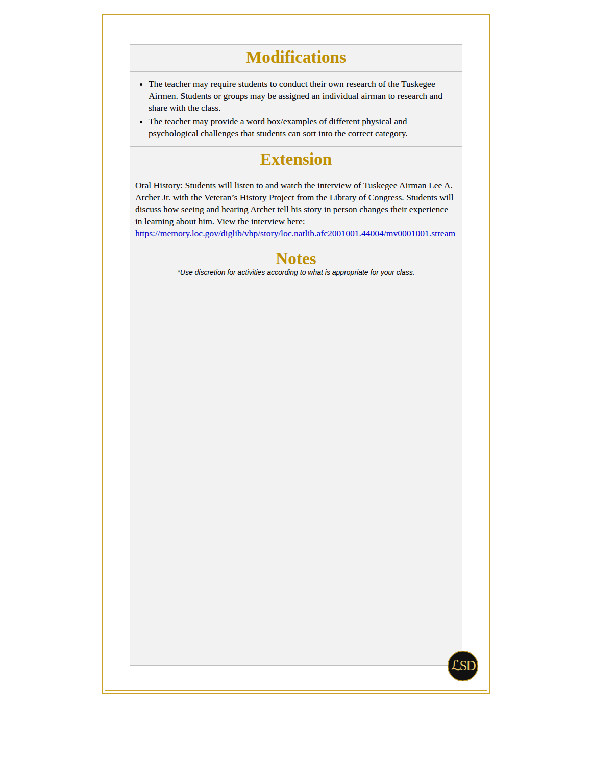| Modifications |
| The teacher may require students to conduct their own research of the Tuskegee Airmen. Students or groups may be assigned an individual airman to research and share with the class. The teacher may provide a word box/examples of different physical and psychological challenges that students can sort into the correct category. |
| Extension |
| Oral History: Students will listen to and watch the interview of Tuskegee Airman Lee A. Archer Jr. with the Veteran’s History Project from the Library of Congress. Students will discuss how seeing and hearing Archer tell his story in person changes their experience in learning about him. View the interview here: https://memory.loc.gov/diglib/vhp/story/loc.natlib.afc2001001.44004/mv0001001.stream |
| Notes *Use discretion for activities according to what is appropriate for your class. |
ℒSD